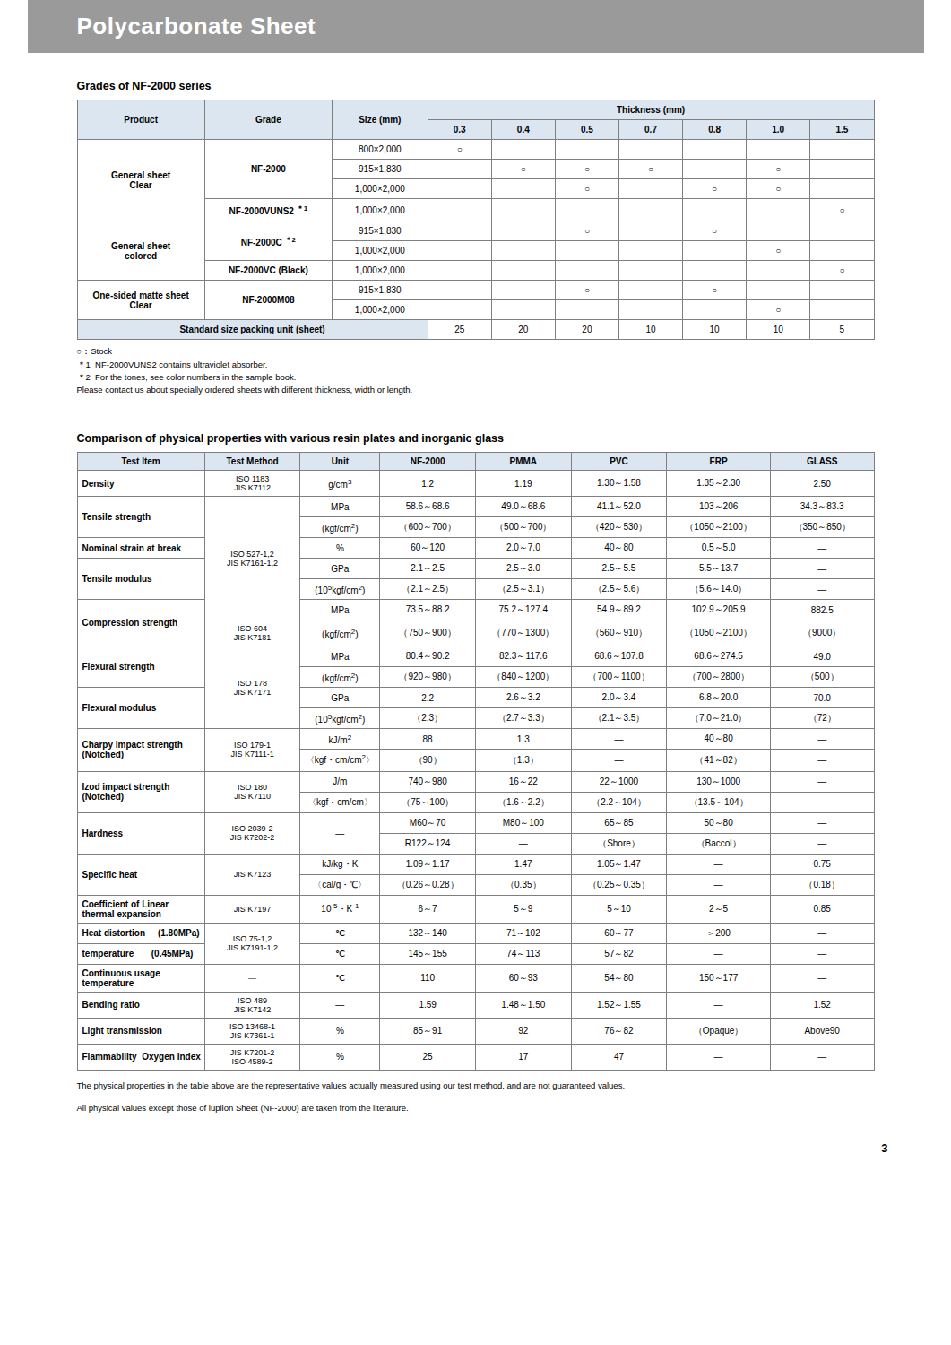Polycarbonate Sheet
Grades of NF-2000 series
| Product | Grade | Size (mm) | Thickness (mm) |
| --- | --- | --- | --- |
| 0.3 | 0.4 | 0.5 | 0.7 | 0.8 | 1.0 | 1.5 |
| General sheet Clear | NF-2000 | 800×2,000 | ○ | | | | | | |
| 915×1,830 | | ○ | ○ | ○ | | ○ | |
| 1,000×2,000 | | | ○ | | ○ | ○ | |
| NF-2000VUNS2 ＊1 | 1,000×2,000 | | | | | | | ○ |
| General sheet colored | NF-2000C ＊2 | 915×1,830 | | | ○ | | ○ | | |
| 1,000×2,000 | | | | | | ○ | |
| NF-2000VC (Black) | 1,000×2,000 | | | | | | | ○ |
| One-sided matte sheet Clear | NF-2000M08 | 915×1,830 | | | ○ | | ○ | | |
| 1,000×2,000 | | | | | | ○ | |
| Standard size packing unit (sheet) | 25 | 20 | 20 | 10 | 10 | 10 | 5 |
○：Stock
＊1 NF-2000VUNS2 contains ultraviolet absorber.
＊2 For the tones, see color numbers in the sample book.
Please contact us about specially ordered sheets with different thickness, width or length.
Comparison of physical properties with various resin plates and inorganic glass
| Test Item | Test Method | Unit | NF-2000 | PMMA | PVC | FRP | GLASS |
| --- | --- | --- | --- | --- | --- | --- | --- |
| Density | ISO 1183 JIS K7112 | g/cm 3 | 1.2 | 1.19 | 1.30～1.58 | 1.35～2.30 | 2.50 |
| Tensile strength | ISO 527-1,2 JIS K7161-1,2 | MPa | 58.6～68.6 | 49.0～68.6 | 41.1～52.0 | 103～206 | 34.3～83.3 |
| (kgf/cm 2 ) | （600～700） | （500～700） | （420～530） | （1050～2100） | （350～850） |
| Nominal strain at break | % | 60～120 | 2.0～7.0 | 40～80 | 0.5～5.0 | — |
| Tensile modulus | GPa | 2.1～2.5 | 2.5～3.0 | 2.5～5.5 | 5.5～13.7 | — |
| (10 5 kgf/cm 2 ) | （2.1～2.5） | （2.5～3.1） | （2.5～5.6） | （5.6～14.0） | — |
| Compression strength | MPa | 73.5～88.2 | 75.2～127.4 | 54.9～89.2 | 102.9～205.9 | 882.5 |
| ISO 604 JIS K7181 | (kgf/cm 2 ) | （750～900） | （770～1300） | （560～910） | （1050～2100） | （9000） |
| Flexural strength | ISO 178 JIS K7171 | MPa | 80.4～90.2 | 82.3～117.6 | 68.6～107.8 | 68.6～274.5 | 49.0 |
| (kgf/cm 2 ) | （920～980） | （840～1200） | （700～1100） | （700～2800） | （500） |
| Flexural modulus | GPa | 2.2 | 2.6～3.2 | 2.0～3.4 | 6.8～20.0 | 70.0 |
| (10 5 kgf/cm 2 ) | （2.3） | （2.7～3.3） | （2.1～3.5） | （7.0～21.0） | （72） |
| Charpy impact strength (Notched) | ISO 179-1 JIS K7111-1 | kJ/m 2 | 88 | 1.3 | — | 40～80 | — |
| 〈kgf・cm/cm 2 〉 | （90） | （1.3） | — | （41～82） | — |
| Izod impact strength (Notched) | ISO 180 JIS K7110 | J/m | 740～980 | 16～22 | 22～1000 | 130～1000 | — |
| 〈kgf・cm/cm〉 | （75～100） | （1.6～2.2） | （2.2～104） | （13.5～104） | — |
| Hardness | ISO 2039-2 JIS K7202-2 | — | M60～70 | M80～100 | 65～85 | 50～80 | — |
| R122～124 | — | （Shore） | （Baccol） | — |
| Specific heat | JIS K7123 | kJ/kg・K | 1.09～1.17 | 1.47 | 1.05～1.47 | — | 0.75 |
| 〈cal/g・℃〉 | （0.26～0.28） | （0.35） | （0.25～0.35） | — | （0.18） |
| Coefficient of Linear thermal expansion | JIS K7197 | 10 -5 ・K -1 | 6～7 | 5～9 | 5～10 | 2～5 | 0.85 |
| Heat distortion (1.80MPa) | ISO 75-1,2 JIS K7191-1,2 | ℃ | 132～140 | 71～102 | 60～77 | ＞200 | — |
| temperature (0.45MPa) | ℃ | 145～155 | 74～113 | 57～82 | — | — |
| Continuous usage temperature | — | ℃ | 110 | 60～93 | 54～80 | 150～177 | — |
| Bending ratio | ISO 489 JIS K7142 | — | 1.59 | 1.48～1.50 | 1.52～1.55 | — | 1.52 |
| Light transmission | ISO 13468-1 JIS K7361-1 | % | 85～91 | 92 | 76～82 | （Opaque） | Above90 |
| Flammability Oxygen index | JIS K7201-2 ISO 4589-2 | % | 25 | 17 | 47 | — | — |
The physical properties in the table above are the representative values actually measured using our test method, and are not guaranteed values.
All physical values except those of lupilon Sheet (NF-2000) are taken from the literature.
3